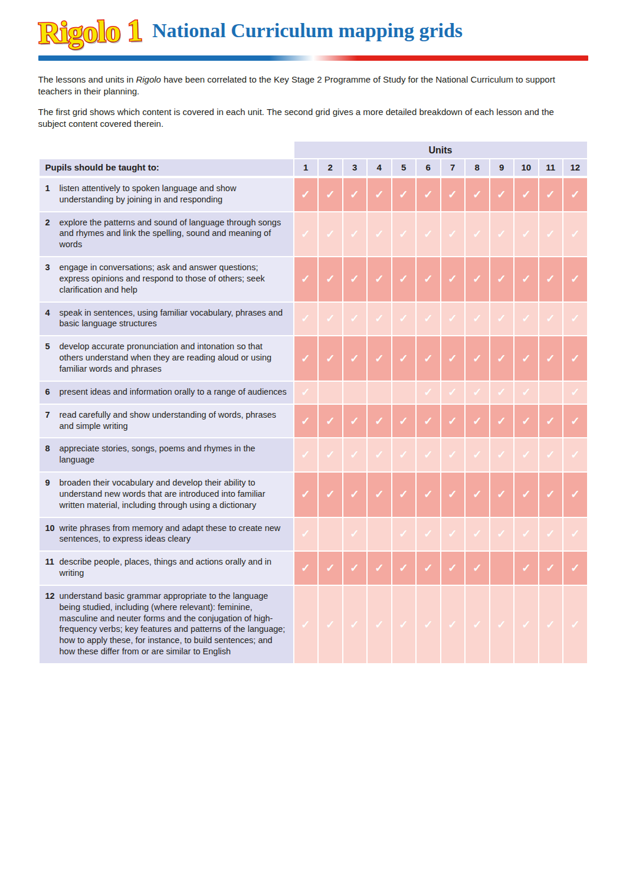Rigolo 1
National Curriculum mapping grids
The lessons and units in Rigolo have been correlated to the Key Stage 2 Programme of Study for the National Curriculum to support teachers in their planning.
The first grid shows which content is covered in each unit. The second grid gives a more detailed breakdown of each lesson and the subject content covered therein.
Rigolo 1 National Curriculum mapping grid: coverage of Key Stage 2 Programme of Study statements across Units 1 to 12
| Statement | Units |
| --- | --- |
| Pupils should be taught to: | 1 | 2 | 3 | 4 | 5 | 6 | 7 | 8 | 9 | 10 | 11 | 12 |
| 1 listen attentively to spoken language and show understanding by joining in and responding | Yes | Yes | Yes | Yes | Yes | Yes | Yes | Yes | Yes | Yes | Yes | Yes |
| 2 explore the patterns and sound of language through songs and rhymes and link the spelling, sound and meaning of words | Yes | Yes | Yes | Yes | Yes | Yes | Yes | Yes | Yes | Yes | Yes | Yes |
| 3 engage in conversations; ask and answer questions; express opinions and respond to those of others; seek clarification and help | Yes | Yes | Yes | Yes | Yes | Yes | Yes | Yes | Yes | Yes | Yes | Yes |
| 4 speak in sentences, using familiar vocabulary, phrases and basic language structures | Yes | Yes | Yes | Yes | Yes | Yes | Yes | Yes | Yes | Yes | Yes | Yes |
| 5 develop accurate pronunciation and intonation so that others understand when they are reading aloud or using familiar words and phrases | Yes | Yes | Yes | Yes | Yes | Yes | Yes | Yes | Yes | Yes | Yes | Yes |
| 6 present ideas and information orally to a range of audiences | Yes | | | | | Yes | Yes | Yes | Yes | Yes | | Yes |
| 7 read carefully and show understanding of words, phrases and simple writing | Yes | Yes | Yes | Yes | Yes | Yes | Yes | Yes | Yes | Yes | Yes | Yes |
| 8 appreciate stories, songs, poems and rhymes in the language | Yes | Yes | Yes | Yes | Yes | Yes | Yes | Yes | Yes | Yes | Yes | Yes |
| 9 broaden their vocabulary and develop their ability to understand new words that are introduced into familiar written material, including through using a dictionary | Yes | Yes | Yes | Yes | Yes | Yes | Yes | Yes | Yes | Yes | Yes | Yes |
| 10 write phrases from memory and adapt these to create new sentences, to express ideas cleary | Yes | | Yes | | Yes | Yes | Yes | Yes | Yes | Yes | Yes | Yes |
| 11 describe people, places, things and actions orally and in writing | Yes | Yes | Yes | Yes | Yes | Yes | Yes | Yes | | Yes | Yes | Yes |
| 12 understand basic grammar appropriate to the language being studied, including (where relevant): feminine, masculine and neuter forms and the conjugation of high-frequency verbs; key features and patterns of the language; how to apply these, for instance, to build sentences; and how these differ from or are similar to English | Yes | Yes | Yes | Yes | Yes | Yes | Yes | Yes | Yes | Yes | Yes | Yes |